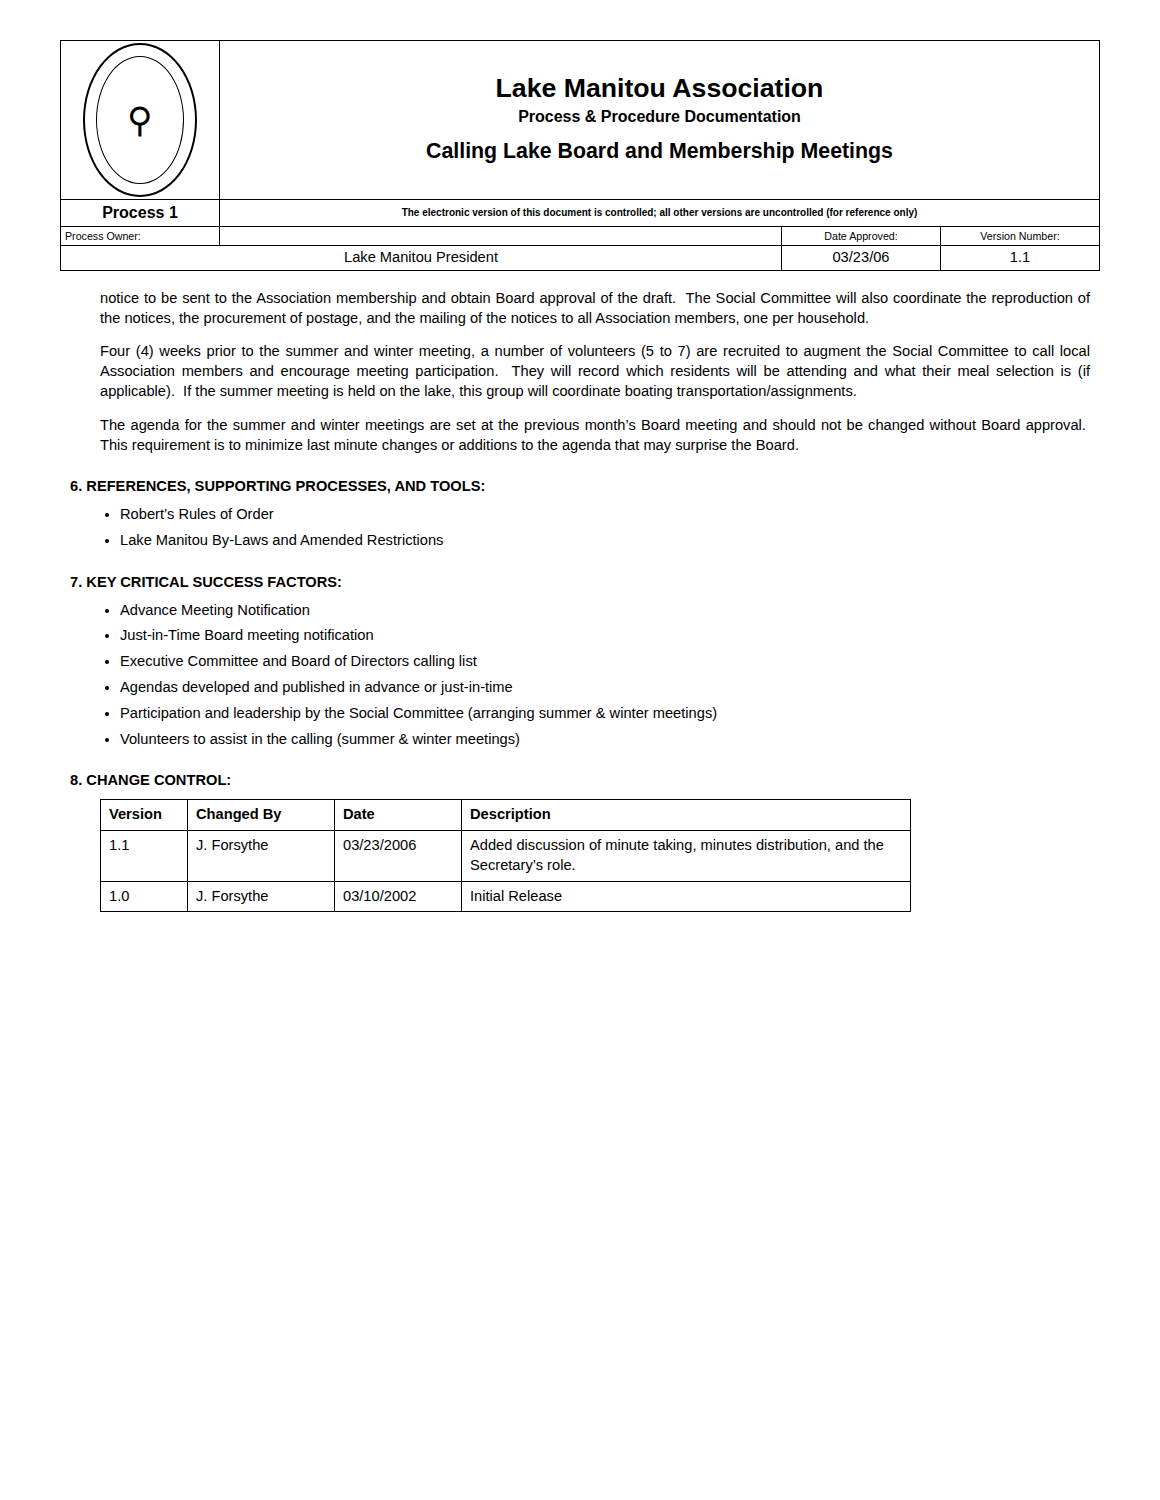| ⚲ | Lake Manitou Association Process & Procedure Documentation Calling Lake Board and Membership Meetings |
| Process 1 | The electronic version of this document is controlled; all other versions are uncontrolled (for reference only) |
| Process Owner: | | Date Approved: | Version Number: |
| Lake Manitou President | 03/23/06 | 1.1 |
notice to be sent to the Association membership and obtain Board approval of the draft. The Social Committee will also coordinate the reproduction of the notices, the procurement of postage, and the mailing of the notices to all Association members, one per household.
Four (4) weeks prior to the summer and winter meeting, a number of volunteers (5 to 7) are recruited to augment the Social Committee to call local Association members and encourage meeting participation. They will record which residents will be attending and what their meal selection is (if applicable). If the summer meeting is held on the lake, this group will coordinate boating transportation/assignments.
The agenda for the summer and winter meetings are set at the previous month’s Board meeting and should not be changed without Board approval. This requirement is to minimize last minute changes or additions to the agenda that may surprise the Board.
6. REFERENCES, SUPPORTING PROCESSES, AND TOOLS:
Robert’s Rules of Order
Lake Manitou By-Laws and Amended Restrictions
7. KEY CRITICAL SUCCESS FACTORS:
Advance Meeting Notification
Just-in-Time Board meeting notification
Executive Committee and Board of Directors calling list
Agendas developed and published in advance or just-in-time
Participation and leadership by the Social Committee (arranging summer & winter meetings)
Volunteers to assist in the calling (summer & winter meetings)
8. CHANGE CONTROL:
| Version | Changed By | Date | Description |
| --- | --- | --- | --- |
| 1.1 | J. Forsythe | 03/23/2006 | Added discussion of minute taking, minutes distribution, and the Secretary’s role. |
| 1.0 | J. Forsythe | 03/10/2002 | Initial Release |